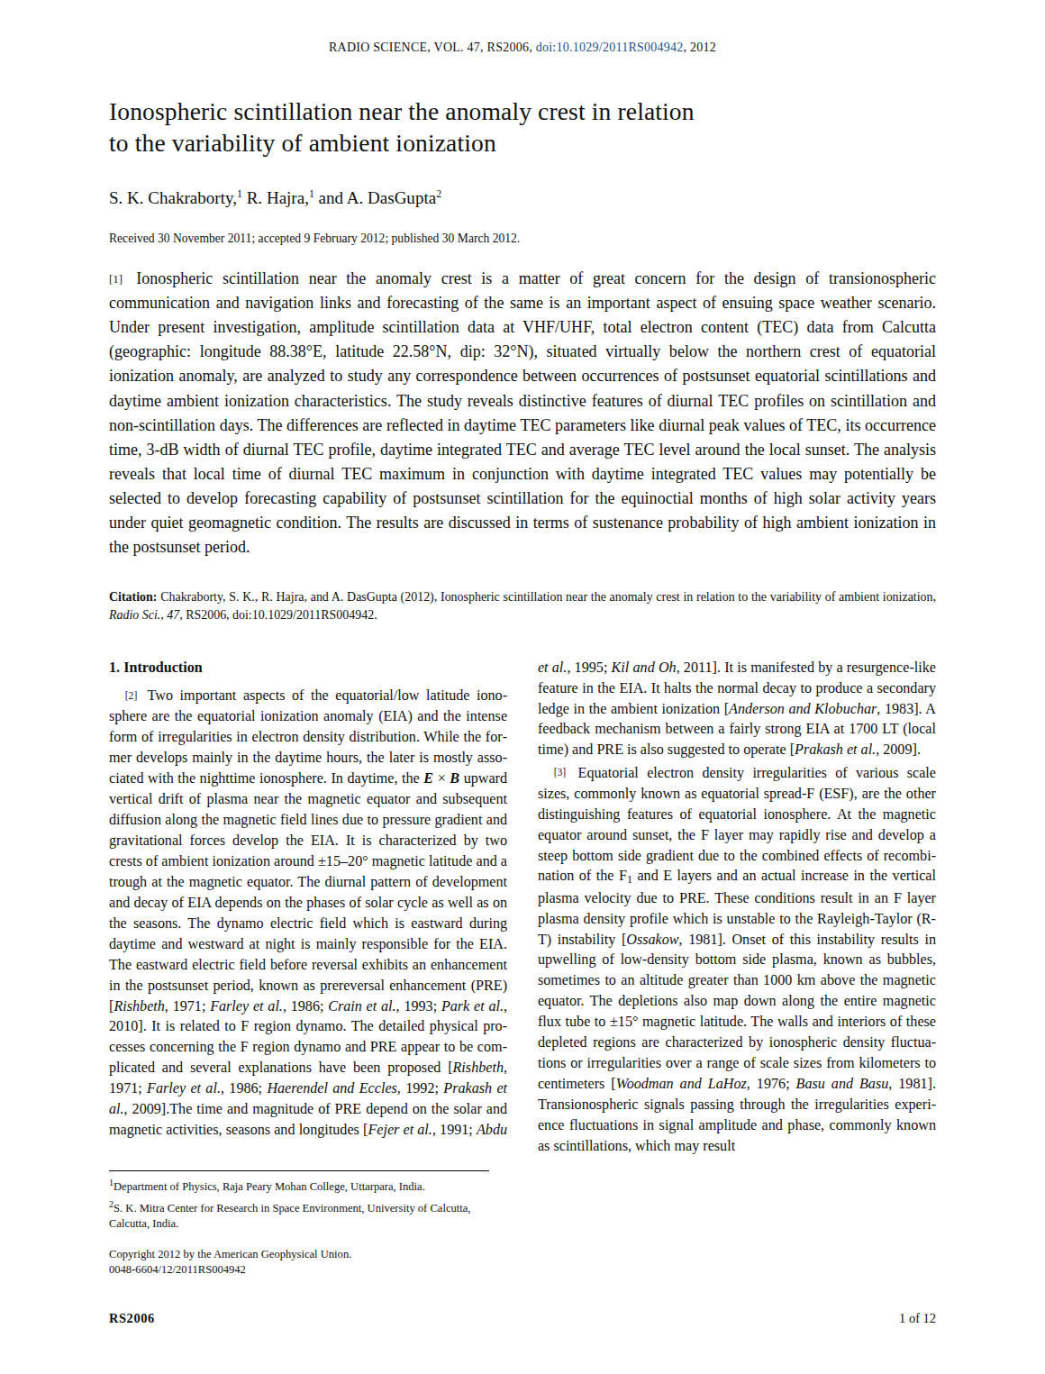RADIO SCIENCE, VOL. 47, RS2006, doi:10.1029/2011RS004942, 2012
Ionospheric scintillation near the anomaly crest in relation
to the variability of ambient ionization
S. K. Chakraborty,1 R. Hajra,1 and A. DasGupta2
Received 30 November 2011; accepted 9 February 2012; published 30 March 2012.
[1] Ionospheric scintillation near the anomaly crest is a matter of great concern for the design of transionospheric communication and navigation links and forecasting of the same is an important aspect of ensuing space weather scenario. Under present investigation, amplitude scintillation data at VHF/UHF, total electron content (TEC) data from Calcutta (geographic: longitude 88.38°E, latitude 22.58°N, dip: 32°N), situated virtually below the northern crest of equatorial ionization anomaly, are analyzed to study any correspondence between occurrences of postsunset equatorial scintillations and daytime ambient ionization characteristics. The study reveals distinctive features of diurnal TEC profiles on scintillation and non-scintillation days. The differences are reflected in daytime TEC parameters like diurnal peak values of TEC, its occurrence time, 3-dB width of diurnal TEC profile, daytime integrated TEC and average TEC level around the local sunset. The analysis reveals that local time of diurnal TEC maximum in conjunction with daytime integrated TEC values may potentially be selected to develop forecasting capability of postsunset scintillation for the equinoctial months of high solar activity years under quiet geomagnetic condition. The results are discussed in terms of sustenance probability of high ambient ionization in the postsunset period.
Citation: Chakraborty, S. K., R. Hajra, and A. DasGupta (2012), Ionospheric scintillation near the anomaly crest in relation to the variability of ambient ionization, Radio Sci., 47, RS2006, doi:10.1029/2011RS004942.
1. Introduction
[2] Two important aspects of the equatorial/low latitude ionosphere are the equatorial ionization anomaly (EIA) and the intense form of irregularities in electron density distribution. While the former develops mainly in the daytime hours, the later is mostly associated with the nighttime ionosphere. In daytime, the E × B upward vertical drift of plasma near the magnetic equator and subsequent diffusion along the magnetic field lines due to pressure gradient and gravitational forces develop the EIA. It is characterized by two crests of ambient ionization around ±15–20° magnetic latitude and a trough at the magnetic equator. The diurnal pattern of development and decay of EIA depends on the phases of solar cycle as well as on the seasons. The dynamo electric field which is eastward during daytime and westward at night is mainly responsible for the EIA. The eastward electric field before reversal exhibits an enhancement in the postsunset period, known as prereversal enhancement (PRE) [Rishbeth, 1971; Farley et al., 1986; Crain et al., 1993; Park et al., 2010]. It is related to F region dynamo. The detailed physical processes concerning the F region dynamo and PRE appear to be complicated and several explanations have been proposed [Rishbeth, 1971; Farley et al., 1986; Haerendel and Eccles, 1992; Prakash et al., 2009].The time and magnitude of PRE depend on the solar and magnetic activities, seasons and longitudes [Fejer et al., 1991; Abdu et al., 1995; Kil and Oh, 2011]. It is manifested by a resurgence-like feature in the EIA. It halts the normal decay to produce a secondary ledge in the ambient ionization [Anderson and Klobuchar, 1983]. A feedback mechanism between a fairly strong EIA at 1700 LT (local time) and PRE is also suggested to operate [Prakash et al., 2009].
[3] Equatorial electron density irregularities of various scale sizes, commonly known as equatorial spread-F (ESF), are the other distinguishing features of equatorial ionosphere. At the magnetic equator around sunset, the F layer may rapidly rise and develop a steep bottom side gradient due to the combined effects of recombination of the F1 and E layers and an actual increase in the vertical plasma velocity due to PRE. These conditions result in an F layer plasma density profile which is unstable to the Rayleigh-Taylor (R-T) instability [Ossakow, 1981]. Onset of this instability results in upwelling of low-density bottom side plasma, known as bubbles, sometimes to an altitude greater than 1000 km above the magnetic equator. The depletions also map down along the entire magnetic flux tube to ±15° magnetic latitude. The walls and interiors of these depleted regions are characterized by ionospheric density fluctuations or irregularities over a range of scale sizes from kilometers to centimeters [Woodman and LaHoz, 1976; Basu and Basu, 1981]. Transionospheric signals passing through the irregularities experience fluctuations in signal amplitude and phase, commonly known as scintillations, which may result
1Department of Physics, Raja Peary Mohan College, Uttarpara, India.
2S. K. Mitra Center for Research in Space Environment, University of Calcutta, Calcutta, India.
Copyright 2012 by the American Geophysical Union.
0048-6604/12/2011RS004942
RS2006 1 of 12